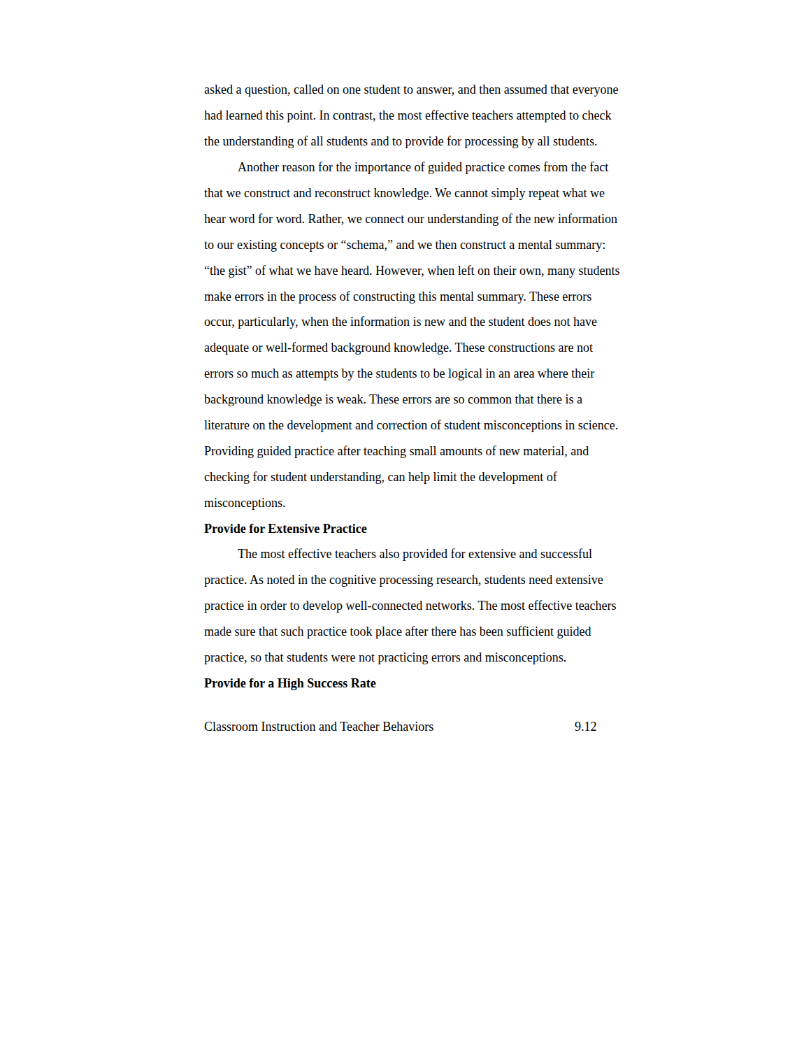asked a question, called on one student to answer, and then assumed that everyone had learned this point. In contrast, the most effective teachers attempted to check the understanding of all students and to provide for processing by all students.
Another reason for the importance of guided practice comes from the fact that we construct and reconstruct knowledge. We cannot simply repeat what we hear word for word. Rather, we connect our understanding of the new information to our existing concepts or “schema,” and we then construct a mental summary: “the gist” of what we have heard. However, when left on their own, many students make errors in the process of constructing this mental summary. These errors occur, particularly, when the information is new and the student does not have adequate or well-formed background knowledge. These constructions are not errors so much as attempts by the students to be logical in an area where their background knowledge is weak. These errors are so common that there is a literature on the development and correction of student misconceptions in science. Providing guided practice after teaching small amounts of new material, and checking for student understanding, can help limit the development of misconceptions.
Provide for Extensive Practice
The most effective teachers also provided for extensive and successful practice. As noted in the cognitive processing research, students need extensive practice in order to develop well-connected networks. The most effective teachers made sure that such practice took place after there has been sufficient guided practice, so that students were not practicing errors and misconceptions.
Provide for a High Success Rate
Classroom Instruction and Teacher Behaviors 9.12